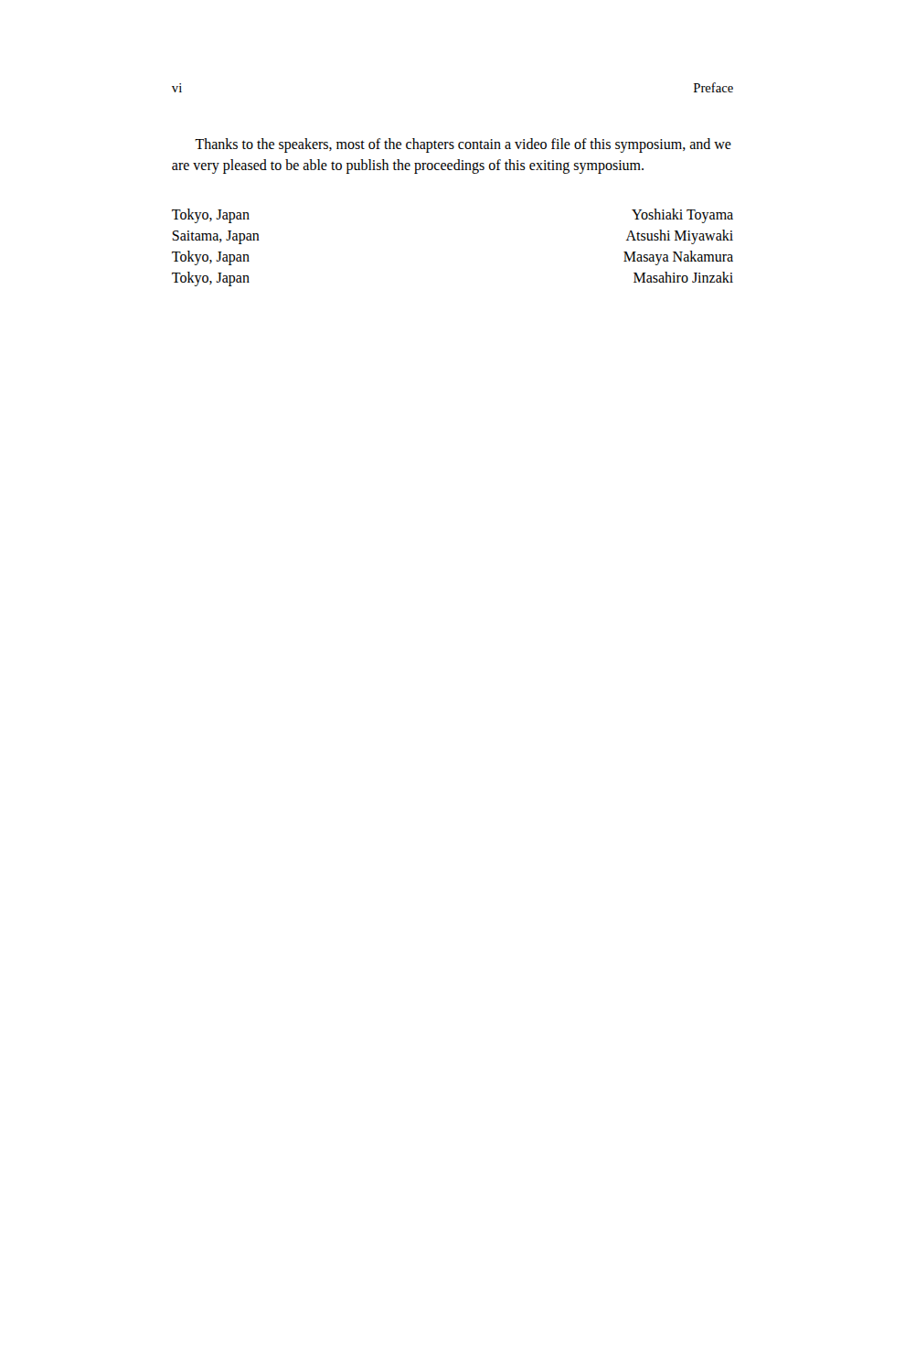vi Preface
Thanks to the speakers, most of the chapters contain a video file of this symposium, and we are very pleased to be able to publish the proceedings of this exiting symposium.
| Tokyo, Japan | Yoshiaki Toyama |
| Saitama, Japan | Atsushi Miyawaki |
| Tokyo, Japan | Masaya Nakamura |
| Tokyo, Japan | Masahiro Jinzaki |